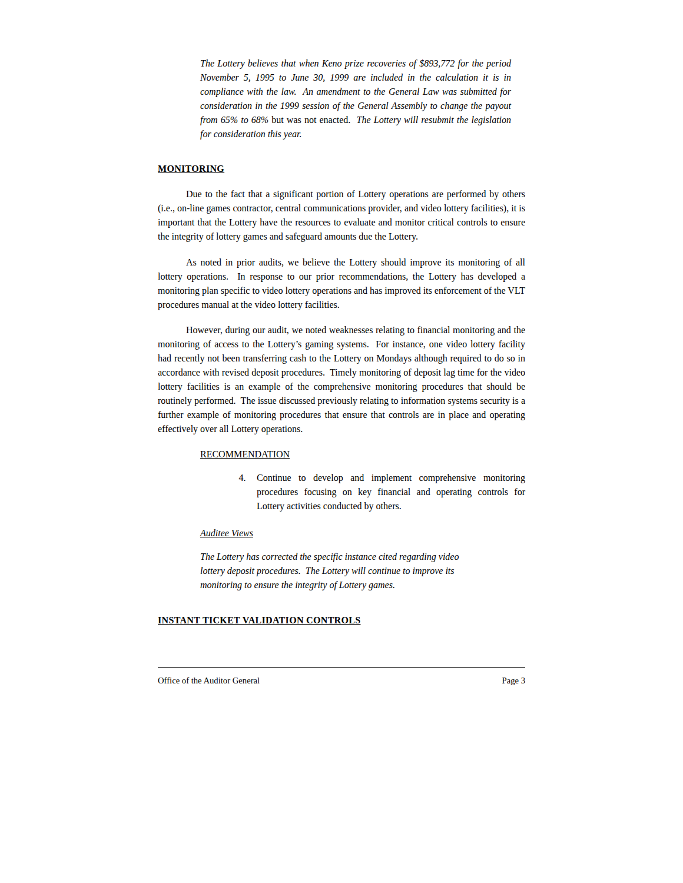The Lottery believes that when Keno prize recoveries of $893,772 for the period November 5, 1995 to June 30, 1999 are included in the calculation it is in compliance with the law. An amendment to the General Law was submitted for consideration in the 1999 session of the General Assembly to change the payout from 65% to 68% but was not enacted. The Lottery will resubmit the legislation for consideration this year.
MONITORING
Due to the fact that a significant portion of Lottery operations are performed by others (i.e., on-line games contractor, central communications provider, and video lottery facilities), it is important that the Lottery have the resources to evaluate and monitor critical controls to ensure the integrity of lottery games and safeguard amounts due the Lottery.
As noted in prior audits, we believe the Lottery should improve its monitoring of all lottery operations. In response to our prior recommendations, the Lottery has developed a monitoring plan specific to video lottery operations and has improved its enforcement of the VLT procedures manual at the video lottery facilities.
However, during our audit, we noted weaknesses relating to financial monitoring and the monitoring of access to the Lottery’s gaming systems. For instance, one video lottery facility had recently not been transferring cash to the Lottery on Mondays although required to do so in accordance with revised deposit procedures. Timely monitoring of deposit lag time for the video lottery facilities is an example of the comprehensive monitoring procedures that should be routinely performed. The issue discussed previously relating to information systems security is a further example of monitoring procedures that ensure that controls are in place and operating effectively over all Lottery operations.
RECOMMENDATION
Continue to develop and implement comprehensive monitoring procedures focusing on key financial and operating controls for Lottery activities conducted by others.
Auditee Views
The Lottery has corrected the specific instance cited regarding video lottery deposit procedures. The Lottery will continue to improve its monitoring to ensure the integrity of Lottery games.
INSTANT TICKET VALIDATION CONTROLS
Office of the Auditor General
Page 3